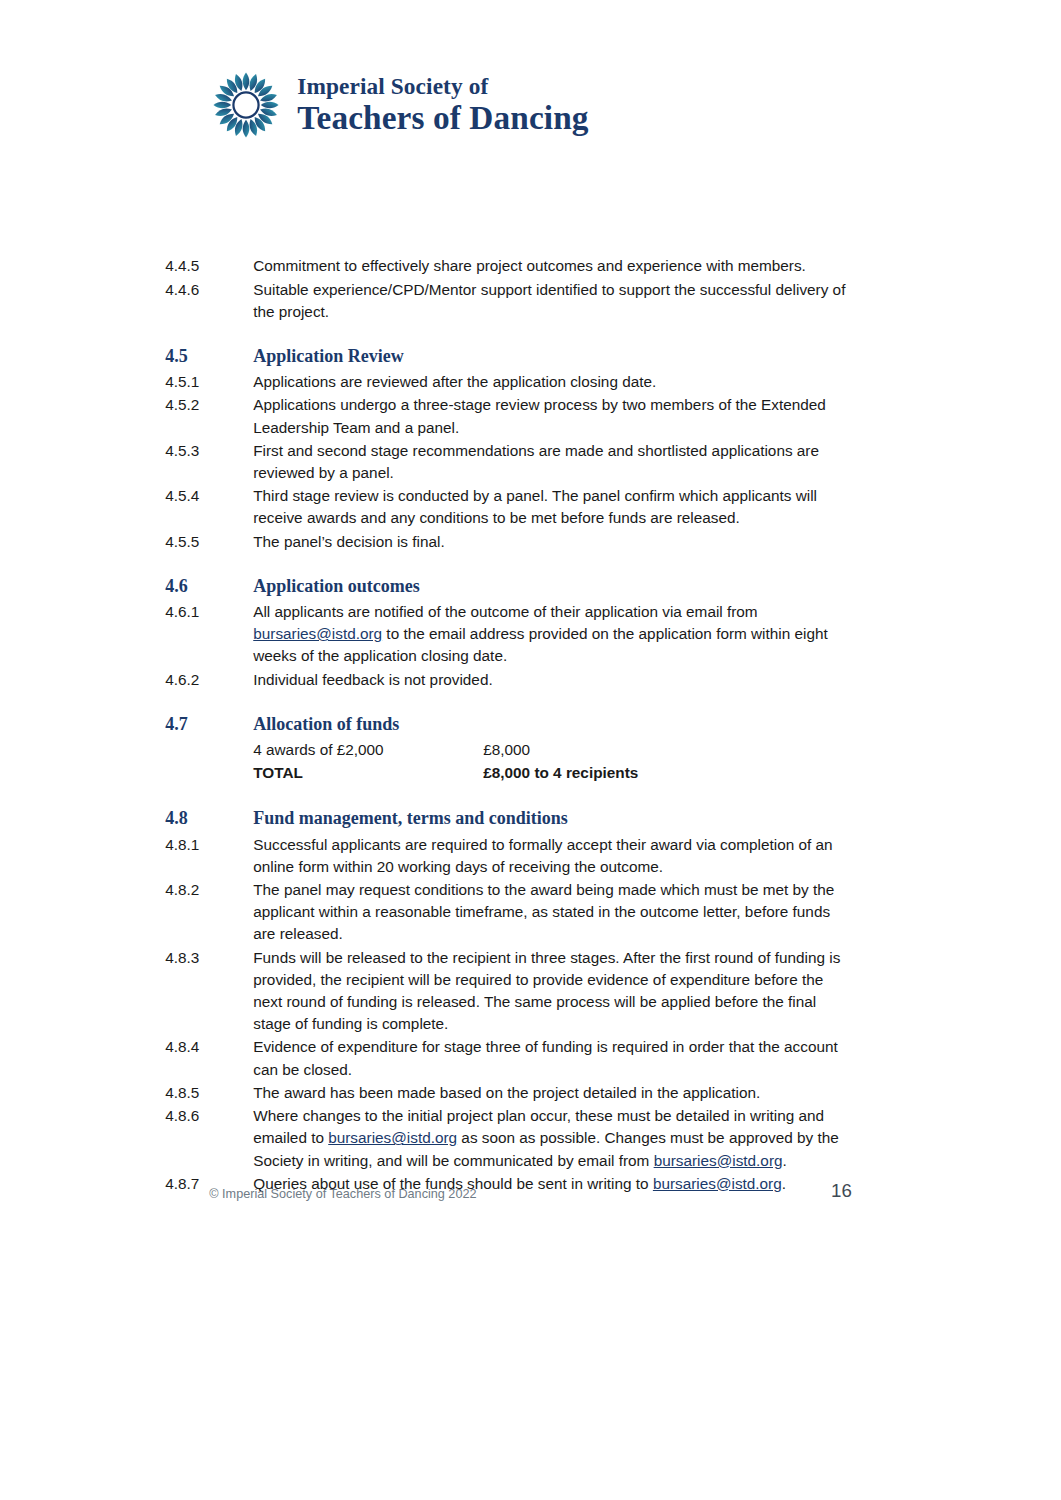Imperial Society of
Teachers of Dancing
4.4.5 Commitment to effectively share project outcomes and experience with members.
4.4.6 Suitable experience/CPD/Mentor support identified to support the successful delivery of the project.
4.5 Application Review
4.5.1 Applications are reviewed after the application closing date.
4.5.2 Applications undergo a three-stage review process by two members of the Extended Leadership Team and a panel.
4.5.3 First and second stage recommendations are made and shortlisted applications are reviewed by a panel.
4.5.4 Third stage review is conducted by a panel. The panel confirm which applicants will receive awards and any conditions to be met before funds are released.
4.5.5 The panel’s decision is final.
4.6 Application outcomes
4.6.1 All applicants are notified of the outcome of their application via email from bursaries@istd.org to the email address provided on the application form within eight weeks of the application closing date.
4.6.2 Individual feedback is not provided.
4.7 Allocation of funds
| 4 awards of £2,000 | £8,000 |
| TOTAL | £8,000 to 4 recipients |
4.8 Fund management, terms and conditions
4.8.1 Successful applicants are required to formally accept their award via completion of an online form within 20 working days of receiving the outcome.
4.8.2 The panel may request conditions to the award being made which must be met by the applicant within a reasonable timeframe, as stated in the outcome letter, before funds are released.
4.8.3 Funds will be released to the recipient in three stages. After the first round of funding is provided, the recipient will be required to provide evidence of expenditure before the next round of funding is released. The same process will be applied before the final stage of funding is complete.
4.8.4 Evidence of expenditure for stage three of funding is required in order that the account can be closed.
4.8.5 The award has been made based on the project detailed in the application.
4.8.6 Where changes to the initial project plan occur, these must be detailed in writing and emailed to bursaries@istd.org as soon as possible. Changes must be approved by the Society in writing, and will be communicated by email from bursaries@istd.org.
4.8.7 Queries about use of the funds should be sent in writing to bursaries@istd.org.
© Imperial Society of Teachers of Dancing 2022
16